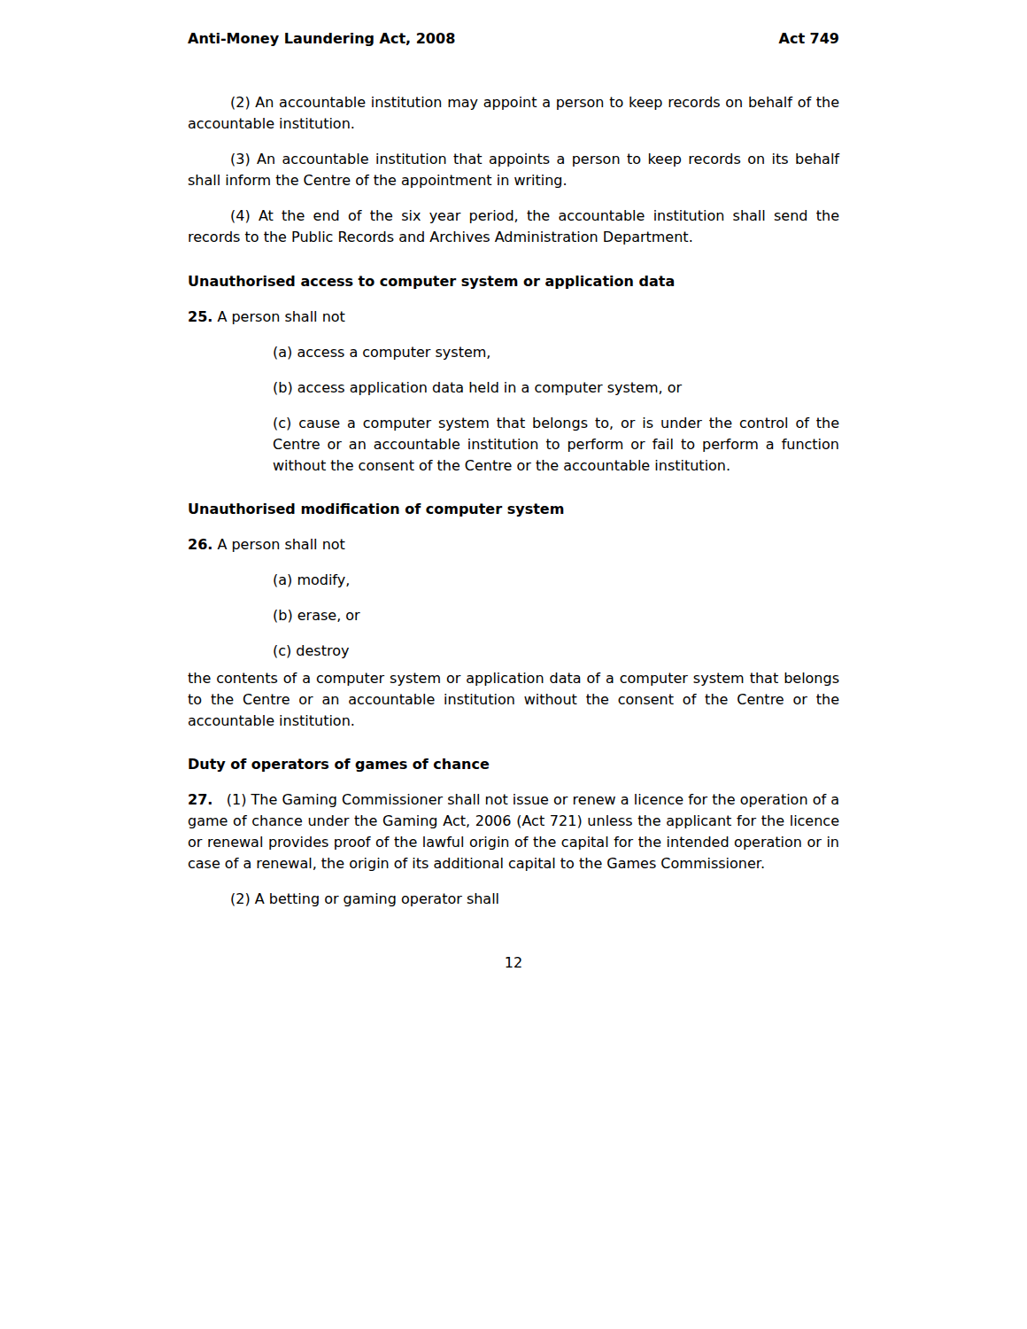Anti-Money Laundering Act, 2008 Act 749
(2) An accountable institution may appoint a person to keep records on behalf of the accountable institution.
(3) An accountable institution that appoints a person to keep records on its behalf shall inform the Centre of the appointment in writing.
(4) At the end of the six year period, the accountable institution shall send the records to the Public Records and Archives Administration Department.
Unauthorised access to computer system or application data
25. A person shall not
(a) access a computer system,
(b) access application data held in a computer system, or
(c) cause a computer system that belongs to, or is under the control of the Centre or an accountable institution to perform or fail to perform a function without the consent of the Centre or the accountable institution.
Unauthorised modification of computer system
26. A person shall not
(a) modify,
(b) erase, or
(c) destroy
the contents of a computer system or application data of a computer system that belongs to the Centre or an accountable institution without the consent of the Centre or the accountable institution.
Duty of operators of games of chance
27. (1) The Gaming Commissioner shall not issue or renew a licence for the operation of a game of chance under the Gaming Act, 2006 (Act 721) unless the applicant for the licence or renewal provides proof of the lawful origin of the capital for the intended operation or in case of a renewal, the origin of its additional capital to the Games Commissioner.
(2) A betting or gaming operator shall
12